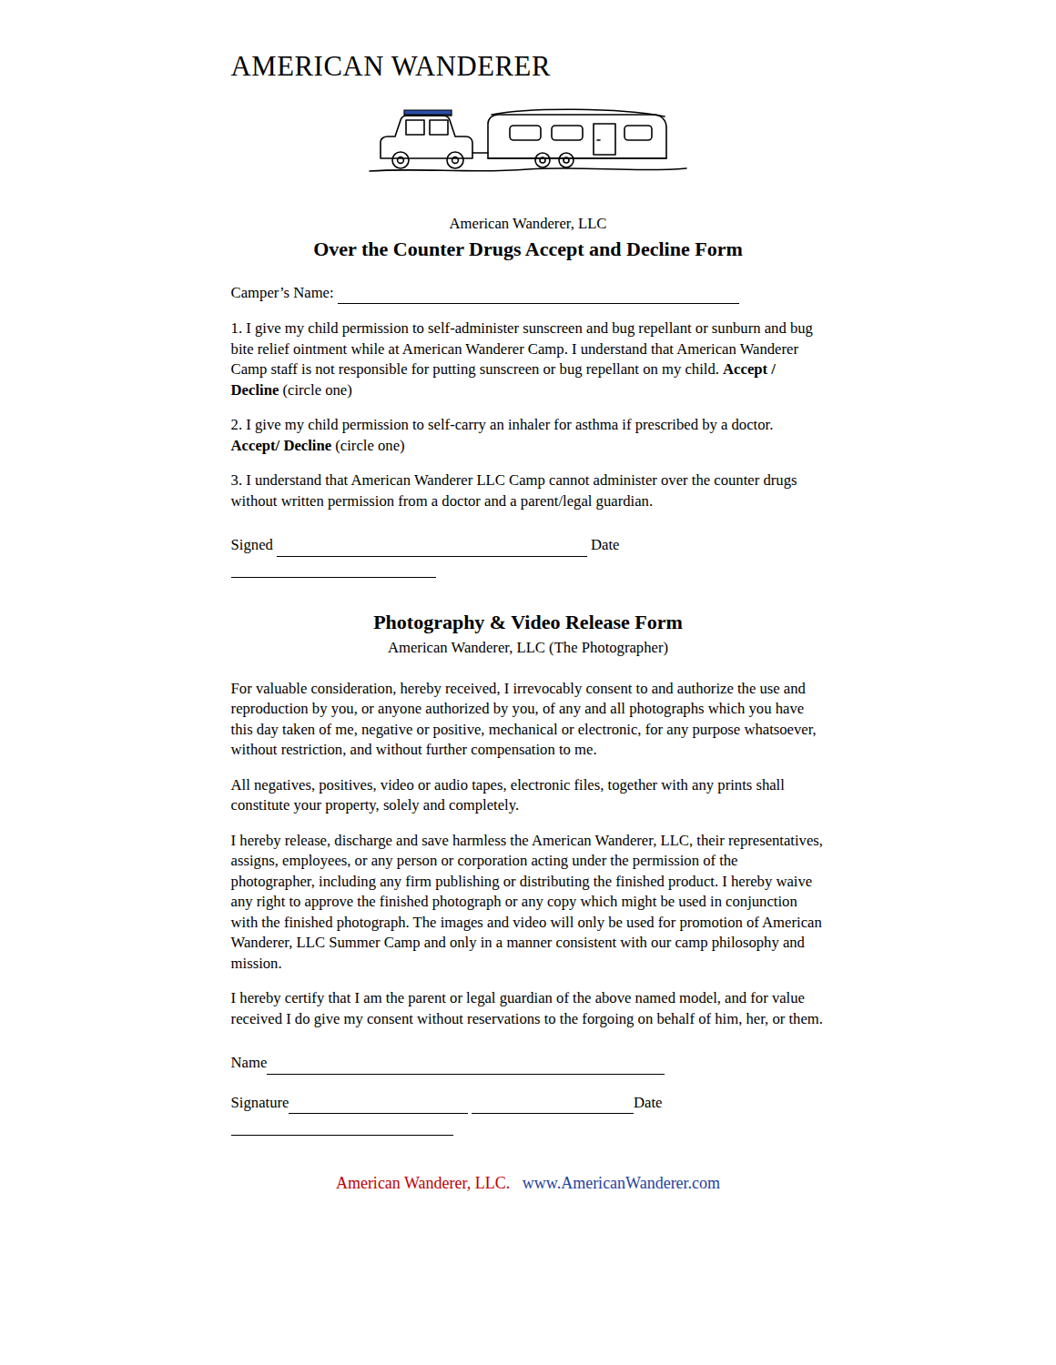AMERICAN WANDERER
American Wanderer, LLC
Over the Counter Drugs Accept and Decline Form
Camper’s Name:
1. I give my child permission to self-administer sunscreen and bug repellant or sunburn and bug bite relief ointment while at American Wanderer Camp. I understand that American Wanderer Camp staff is not responsible for putting sunscreen or bug repellant on my child. Accept / Decline (circle one)
2. I give my child permission to self-carry an inhaler for asthma if prescribed by a doctor.
Accept/ Decline (circle one)
3. I understand that American Wanderer LLC Camp cannot administer over the counter drugs without written permission from a doctor and a parent/legal guardian.
Signed Date
Photography & Video Release Form
American Wanderer, LLC (The Photographer)
For valuable consideration, hereby received, I irrevocably consent to and authorize the use and reproduction by you, or anyone authorized by you, of any and all photographs which you have this day taken of me, negative or positive, mechanical or electronic, for any purpose whatsoever, without restriction, and without further compensation to me.
All negatives, positives, video or audio tapes, electronic files, together with any prints shall constitute your property, solely and completely.
I hereby release, discharge and save harmless the American Wanderer, LLC, their representatives, assigns, employees, or any person or corporation acting under the permission of the photographer, including any firm publishing or distributing the finished product. I hereby waive any right to approve the finished photograph or any copy which might be used in conjunction with the finished photograph. The images and video will only be used for promotion of American Wanderer, LLC Summer Camp and only in a manner consistent with our camp philosophy and mission.
I hereby certify that I am the parent or legal guardian of the above named model, and for value received I do give my consent without reservations to the forgoing on behalf of him, her, or them.
Name
Signature Date
American Wanderer, LLC. www.AmericanWanderer.com